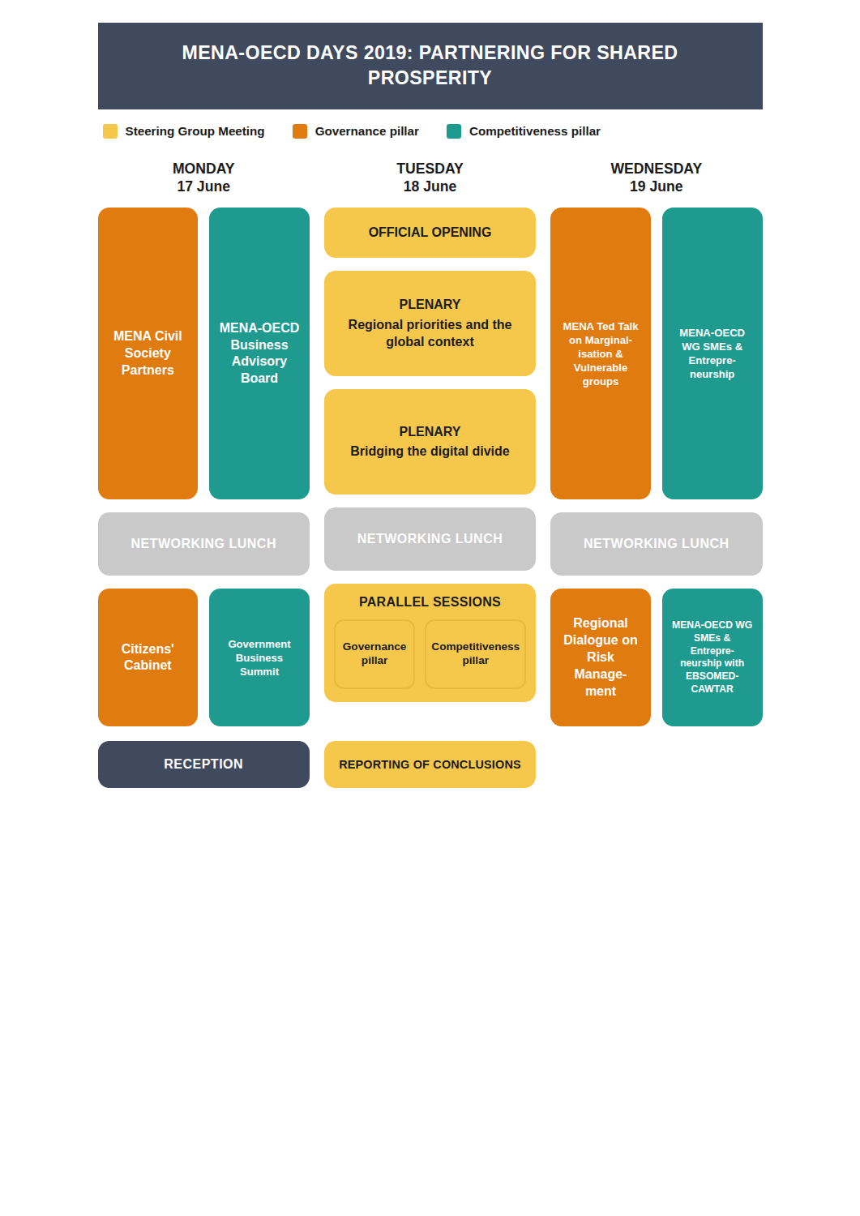MENA-OECD DAYS 2019: PARTNERING FOR SHARED PROSPERITY
Steering Group Meeting
Governance pillar
Competitiveness pillar
MONDAY
17 June
TUESDAY
18 June
WEDNESDAY
19 June
MENA Civil Society Partners
MENA-OECD Business Advisory Board
NETWORKING LUNCH
Citizens' Cabinet
Government Business Summit
OFFICIAL OPENING
PLENARY Regional priorities and the global context
PLENARY Bridging the digital divide
NETWORKING LUNCH
PARALLEL SESSIONS
Governance pillar
Competitiveness pillar
MENA Ted Talk on Marginal-isation & Vulnerable groups
MENA-OECD WG SMEs & Entrepre-neurship
NETWORKING LUNCH
Regional Dialogue on Risk Manage-ment
MENA-OECD WG SMEs & Entrepre-neurship with EBSOMED-CAWTAR
RECEPTION
REPORTING OF CONCLUSIONS